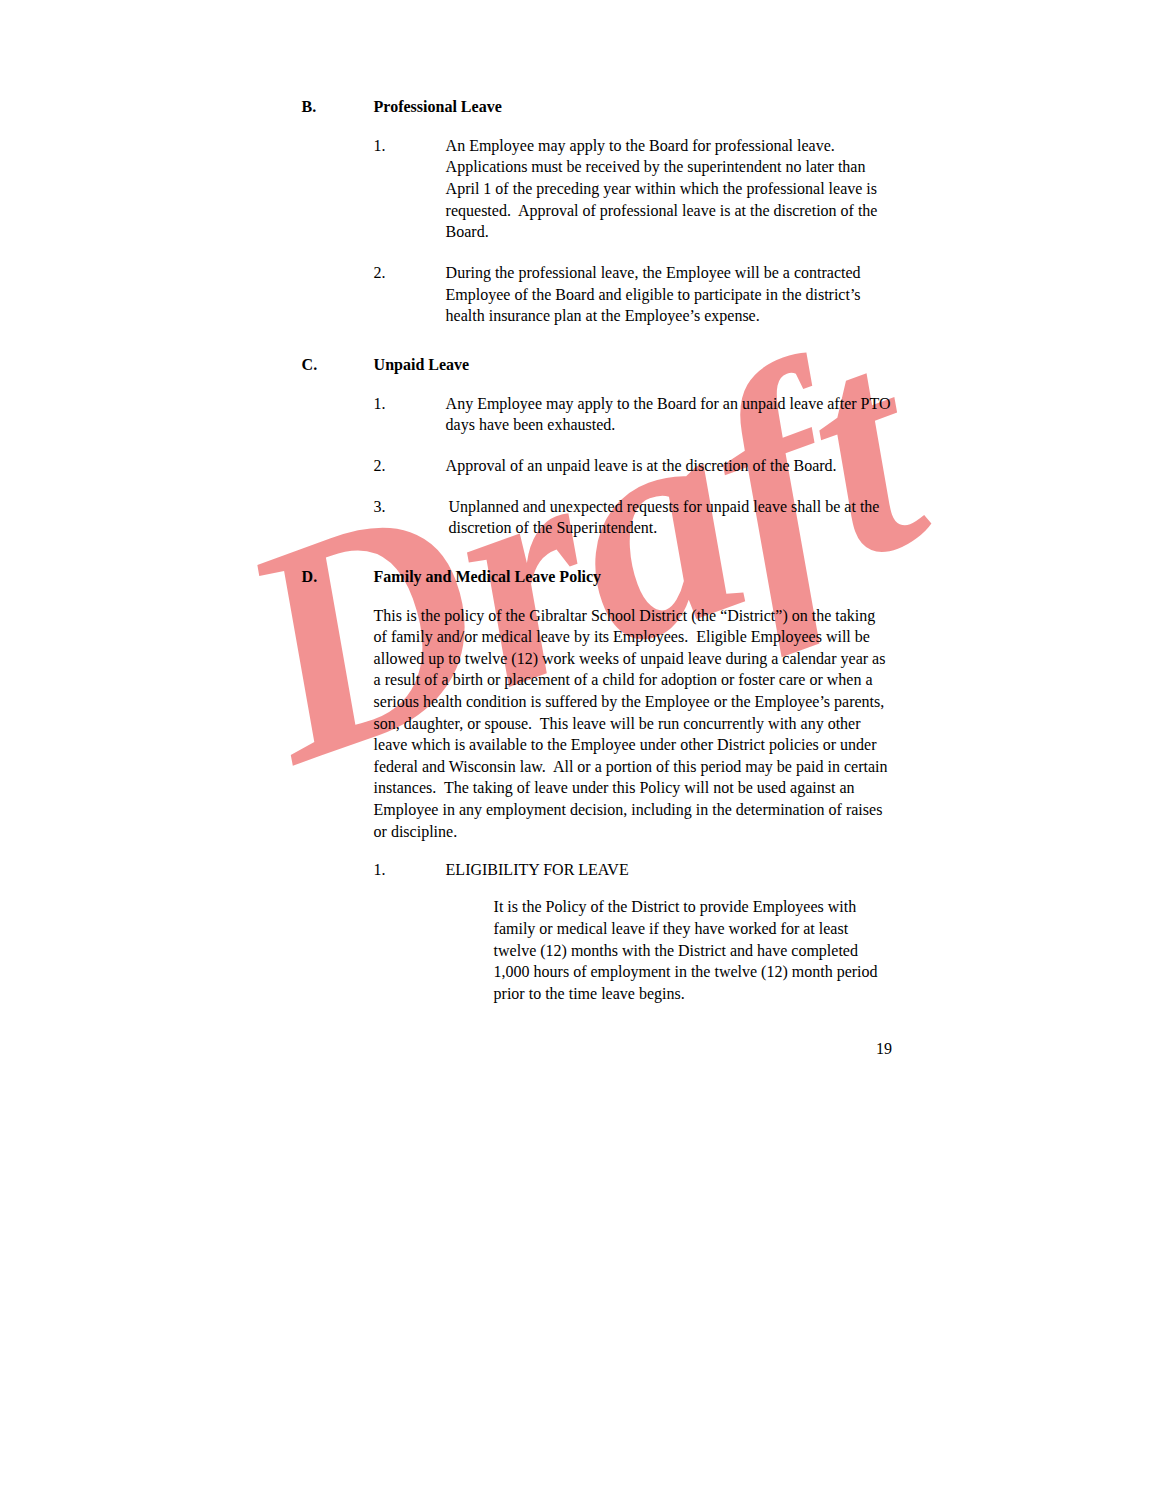Draft
B. Professional Leave
1. An Employee may apply to the Board for professional leave. Applications must be received by the superintendent no later than April 1 of the preceding year within which the professional leave is requested. Approval of professional leave is at the discretion of the Board.
2. During the professional leave, the Employee will be a contracted Employee of the Board and eligible to participate in the district’s health insurance plan at the Employee’s expense.
C. Unpaid Leave
1. Any Employee may apply to the Board for an unpaid leave after PTO days have been exhausted.
2. Approval of an unpaid leave is at the discretion of the Board.
3. Unplanned and unexpected requests for unpaid leave shall be at the discretion of the Superintendent.
D. Family and Medical Leave Policy
This is the policy of the Gibraltar School District (the “District”) on the taking of family and/or medical leave by its Employees. Eligible Employees will be allowed up to twelve (12) work weeks of unpaid leave during a calendar year as a result of a birth or placement of a child for adoption or foster care or when a serious health condition is suffered by the Employee or the Employee’s parents, son, daughter, or spouse. This leave will be run concurrently with any other leave which is available to the Employee under other District policies or under federal and Wisconsin law. All or a portion of this period may be paid in certain instances. The taking of leave under this Policy will not be used against an Employee in any employment decision, including in the determination of raises or discipline.
1.
ELIGIBILITY FOR LEAVE
It is the Policy of the District to provide Employees with family or medical leave if they have worked for at least twelve (12) months with the District and have completed 1,000 hours of employment in the twelve (12) month period prior to the time leave begins.
19